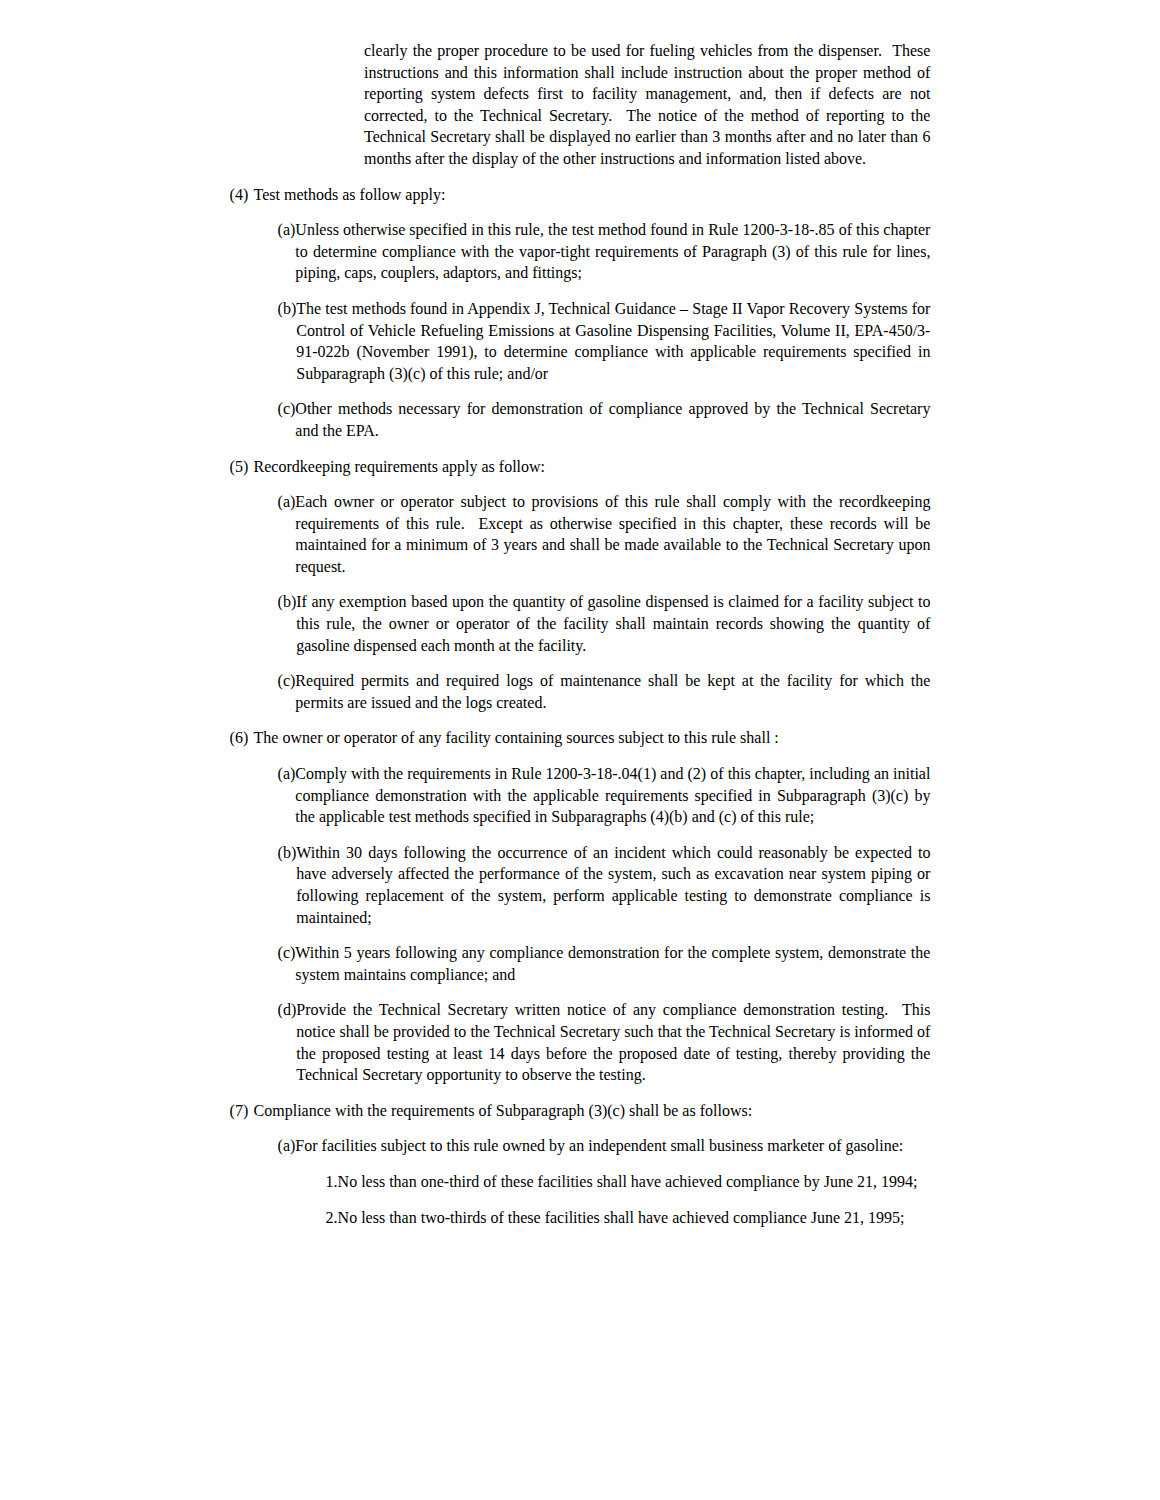clearly the proper procedure to be used for fueling vehicles from the dispenser. These instructions and this information shall include instruction about the proper method of reporting system defects first to facility management, and, then if defects are not corrected, to the Technical Secretary. The notice of the method of reporting to the Technical Secretary shall be displayed no earlier than 3 months after and no later than 6 months after the display of the other instructions and information listed above.
(4)
Test methods as follow apply:
(a)
Unless otherwise specified in this rule, the test method found in Rule 1200-3-18-.85 of this chapter to determine compliance with the vapor-tight requirements of Paragraph (3) of this rule for lines, piping, caps, couplers, adaptors, and fittings;
(b)
The test methods found in Appendix J, Technical Guidance – Stage II Vapor Recovery Systems for Control of Vehicle Refueling Emissions at Gasoline Dispensing Facilities, Volume II, EPA-450/3-91-022b (November 1991), to determine compliance with applicable requirements specified in Subparagraph (3)(c) of this rule; and/or
(c)
Other methods necessary for demonstration of compliance approved by the Technical Secretary and the EPA.
(5)
Recordkeeping requirements apply as follow:
(a)
Each owner or operator subject to provisions of this rule shall comply with the recordkeeping requirements of this rule. Except as otherwise specified in this chapter, these records will be maintained for a minimum of 3 years and shall be made available to the Technical Secretary upon request.
(b)
If any exemption based upon the quantity of gasoline dispensed is claimed for a facility subject to this rule, the owner or operator of the facility shall maintain records showing the quantity of gasoline dispensed each month at the facility.
(c)
Required permits and required logs of maintenance shall be kept at the facility for which the permits are issued and the logs created.
(6)
The owner or operator of any facility containing sources subject to this rule shall :
(a)
Comply with the requirements in Rule 1200-3-18-.04(1) and (2) of this chapter, including an initial compliance demonstration with the applicable requirements specified in Subparagraph (3)(c) by the applicable test methods specified in Subparagraphs (4)(b) and (c) of this rule;
(b)
Within 30 days following the occurrence of an incident which could reasonably be expected to have adversely affected the performance of the system, such as excavation near system piping or following replacement of the system, perform applicable testing to demonstrate compliance is maintained;
(c)
Within 5 years following any compliance demonstration for the complete system, demonstrate the system maintains compliance; and
(d)
Provide the Technical Secretary written notice of any compliance demonstration testing. This notice shall be provided to the Technical Secretary such that the Technical Secretary is informed of the proposed testing at least 14 days before the proposed date of testing, thereby providing the Technical Secretary opportunity to observe the testing.
(7)
Compliance with the requirements of Subparagraph (3)(c) shall be as follows:
(a)
For facilities subject to this rule owned by an independent small business marketer of gasoline:
1.
No less than one-third of these facilities shall have achieved compliance by June 21, 1994;
2.
No less than two-thirds of these facilities shall have achieved compliance June 21, 1995;